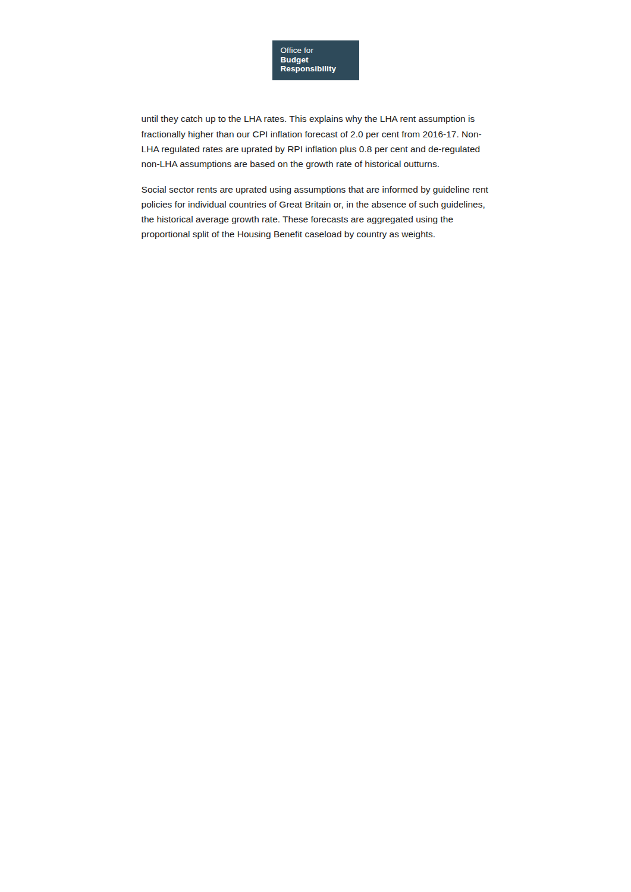Office for
Budget
Responsibility
until they catch up to the LHA rates. This explains why the LHA rent assumption is fractionally higher than our CPI inflation forecast of 2.0 per cent from 2016-17. Non-LHA regulated rates are uprated by RPI inflation plus 0.8 per cent and de-regulated non-LHA assumptions are based on the growth rate of historical outturns.
Social sector rents are uprated using assumptions that are informed by guideline rent policies for individual countries of Great Britain or, in the absence of such guidelines, the historical average growth rate. These forecasts are aggregated using the proportional split of the Housing Benefit caseload by country as weights.